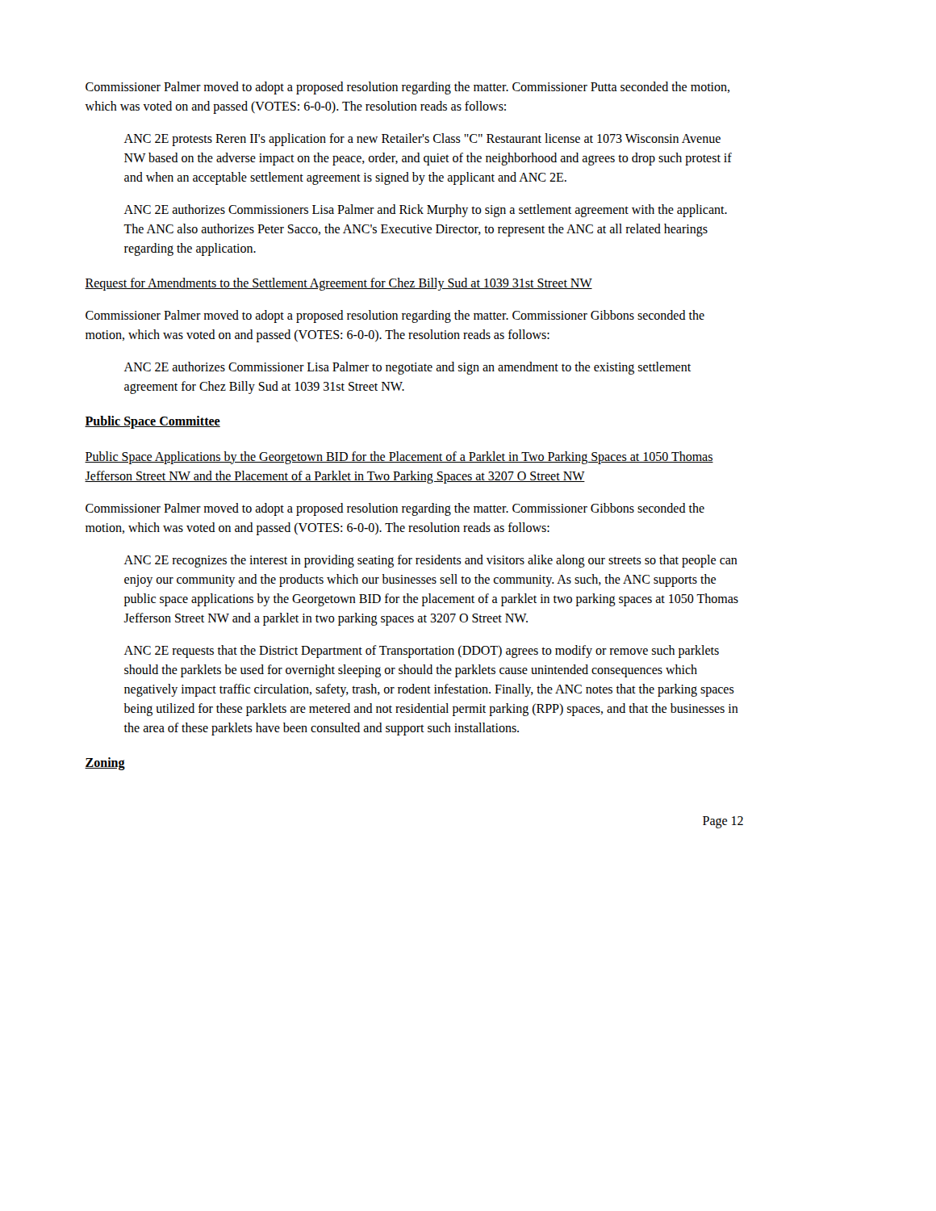Commissioner Palmer moved to adopt a proposed resolution regarding the matter. Commissioner Putta seconded the motion, which was voted on and passed (VOTES: 6-0-0). The resolution reads as follows:
ANC 2E protests Reren II's application for a new Retailer's Class "C" Restaurant license at 1073 Wisconsin Avenue NW based on the adverse impact on the peace, order, and quiet of the neighborhood and agrees to drop such protest if and when an acceptable settlement agreement is signed by the applicant and ANC 2E.
ANC 2E authorizes Commissioners Lisa Palmer and Rick Murphy to sign a settlement agreement with the applicant. The ANC also authorizes Peter Sacco, the ANC's Executive Director, to represent the ANC at all related hearings regarding the application.
Request for Amendments to the Settlement Agreement for Chez Billy Sud at 1039 31st Street NW
Commissioner Palmer moved to adopt a proposed resolution regarding the matter. Commissioner Gibbons seconded the motion, which was voted on and passed (VOTES: 6-0-0). The resolution reads as follows:
ANC 2E authorizes Commissioner Lisa Palmer to negotiate and sign an amendment to the existing settlement agreement for Chez Billy Sud at 1039 31st Street NW.
Public Space Committee
Public Space Applications by the Georgetown BID for the Placement of a Parklet in Two Parking Spaces at 1050 Thomas Jefferson Street NW and the Placement of a Parklet in Two Parking Spaces at 3207 O Street NW
Commissioner Palmer moved to adopt a proposed resolution regarding the matter. Commissioner Gibbons seconded the motion, which was voted on and passed (VOTES: 6-0-0). The resolution reads as follows:
ANC 2E recognizes the interest in providing seating for residents and visitors alike along our streets so that people can enjoy our community and the products which our businesses sell to the community. As such, the ANC supports the public space applications by the Georgetown BID for the placement of a parklet in two parking spaces at 1050 Thomas Jefferson Street NW and a parklet in two parking spaces at 3207 O Street NW.
ANC 2E requests that the District Department of Transportation (DDOT) agrees to modify or remove such parklets should the parklets be used for overnight sleeping or should the parklets cause unintended consequences which negatively impact traffic circulation, safety, trash, or rodent infestation. Finally, the ANC notes that the parking spaces being utilized for these parklets are metered and not residential permit parking (RPP) spaces, and that the businesses in the area of these parklets have been consulted and support such installations.
Zoning
Page 12